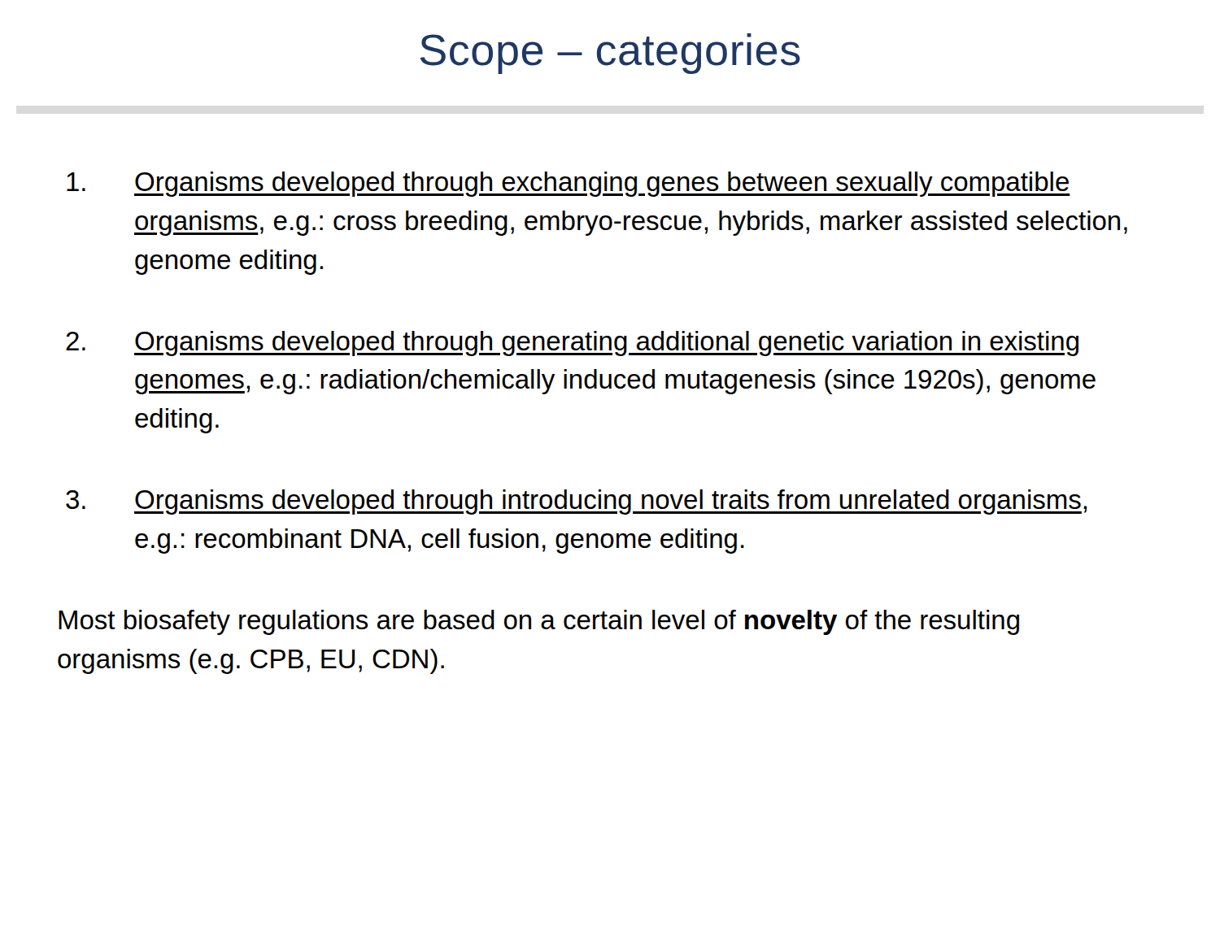Scope – categories
1. Organisms developed through exchanging genes between sexually compatible organisms, e.g.: cross breeding, embryo-rescue, hybrids, marker assisted selection, genome editing.
2. Organisms developed through generating additional genetic variation in existing genomes, e.g.: radiation/chemically induced mutagenesis (since 1920s), genome editing.
3. Organisms developed through introducing novel traits from unrelated organisms, e.g.: recombinant DNA, cell fusion, genome editing.
Most biosafety regulations are based on a certain level of novelty of the resulting organisms (e.g. CPB, EU, CDN).